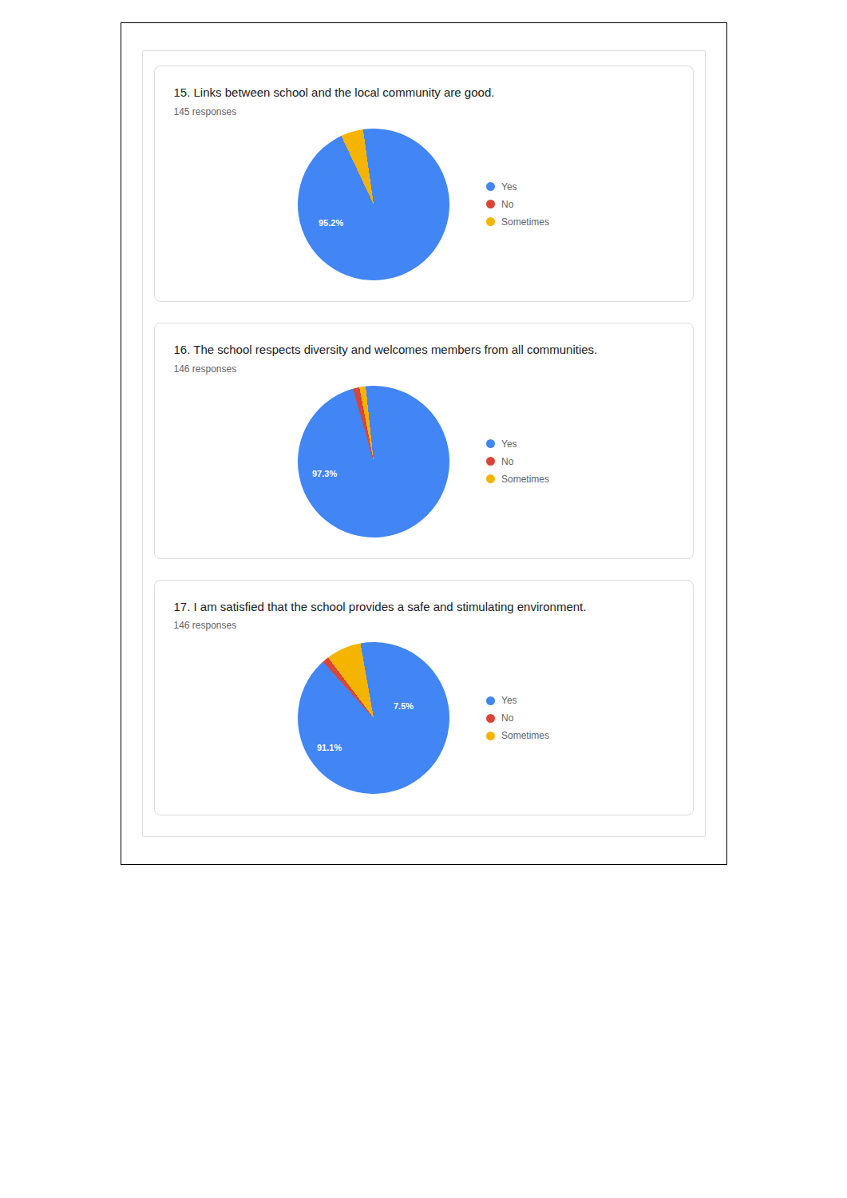15. Links between school and the local community are good.
145 responses
95.2%
Yes
No
Sometimes
16. The school respects diversity and welcomes members from all communities.
146 responses
97.3%
Yes
No
Sometimes
17. I am satisfied that the school provides a safe and stimulating environment.
146 responses
91.1% 7.5%
Yes
No
Sometimes